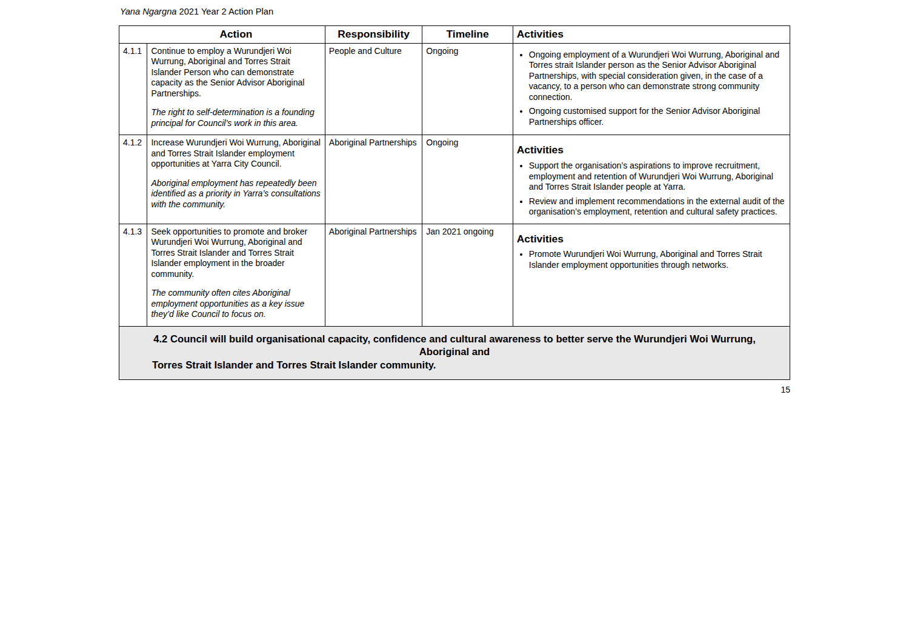Yana Ngargna 2021 Year 2 Action Plan
| | Action | Responsibility | Timeline | Activities |
| --- | --- | --- | --- | --- |
| 4.1.1 | Continue to employ a Wurundjeri Woi Wurrung, Aboriginal and Torres Strait Islander Person who can demonstrate capacity as the Senior Advisor Aboriginal Partnerships. The right to self-determination is a founding principal for Council’s work in this area. | People and Culture | Ongoing | Ongoing employment of a Wurundjeri Woi Wurrung, Aboriginal and Torres strait Islander person as the Senior Advisor Aboriginal Partnerships, with special consideration given, in the case of a vacancy, to a person who can demonstrate strong community connection. Ongoing customised support for the Senior Advisor Aboriginal Partnerships officer. |
| 4.1.2 | Increase Wurundjeri Woi Wurrung, Aboriginal and Torres Strait Islander employment opportunities at Yarra City Council. Aboriginal employment has repeatedly been identified as a priority in Yarra’s consultations with the community. | Aboriginal Partnerships | Ongoing | Activities Support the organisation’s aspirations to improve recruitment, employment and retention of Wurundjeri Woi Wurrung, Aboriginal and Torres Strait Islander people at Yarra. Review and implement recommendations in the external audit of the organisation’s employment, retention and cultural safety practices. |
| 4.1.3 | Seek opportunities to promote and broker Wurundjeri Woi Wurrung, Aboriginal and Torres Strait Islander and Torres Strait Islander employment in the broader community. The community often cites Aboriginal employment opportunities as a key issue they’d like Council to focus on. | Aboriginal Partnerships | Jan 2021 ongoing | Activities Promote Wurundjeri Woi Wurrung, Aboriginal and Torres Strait Islander employment opportunities through networks. |
| 4.2 Council will build organisational capacity, confidence and cultural awareness to better serve the Wurundjeri Woi Wurrung, Aboriginal and Torres Strait Islander and Torres Strait Islander community. |
15